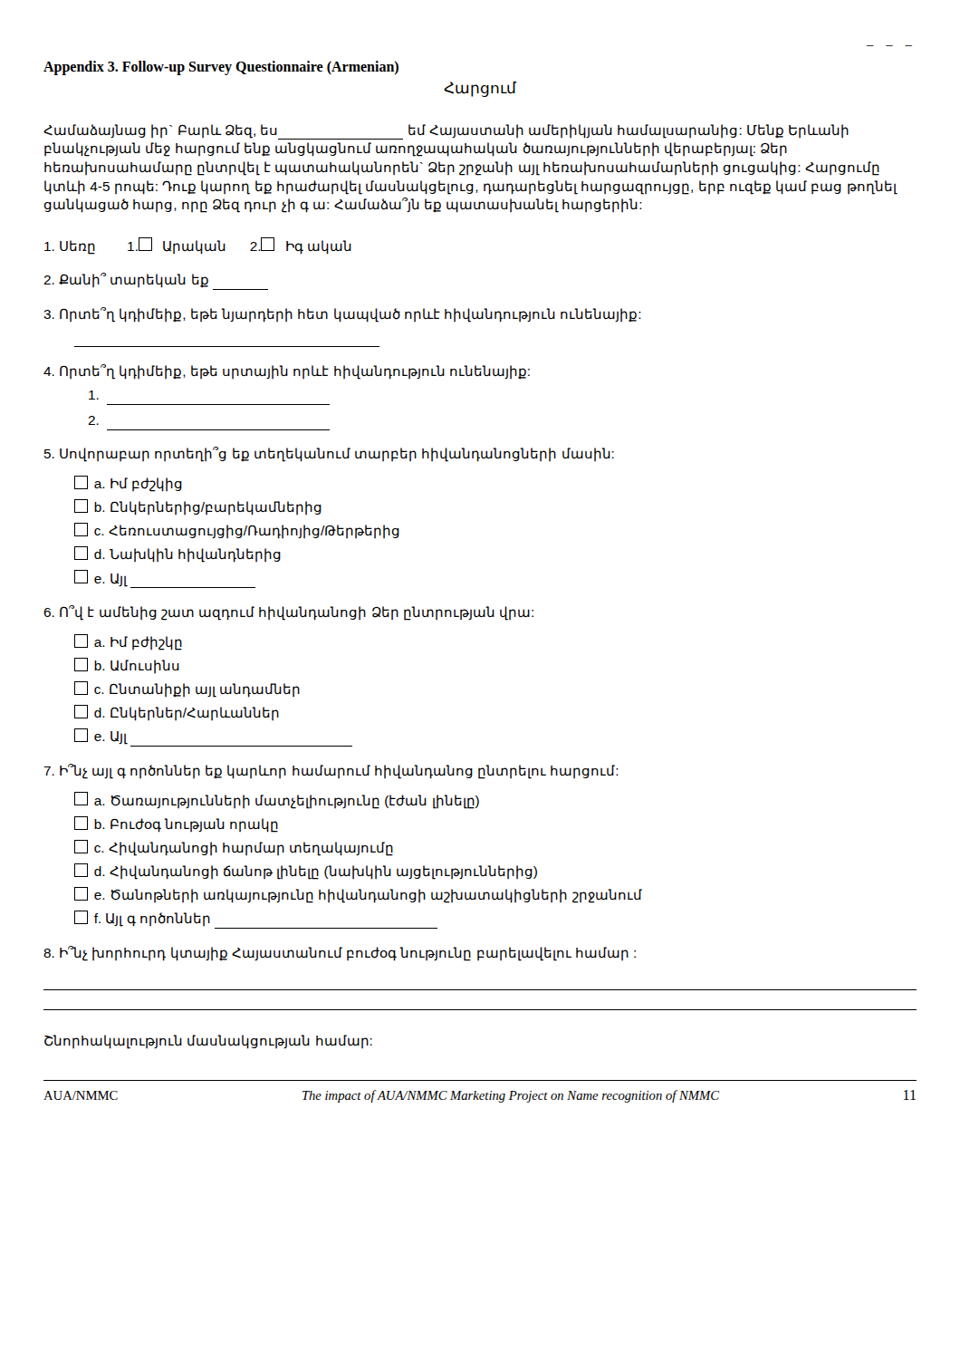– – –
Appendix 3. Follow-up Survey Questionnaire (Armenian)
Հարցում
Համաձայնաց իր` Բարև Ձեզ, ես եմ Հայաստանի ամերիկյան համալսարանից: Մենք Երևանի բնակչության մեջ հարցում ենք անցկացնում առողջապահական ծառայությունների վերաբերյալ: Ձեր հեռախոսահամարը ընտրվել է պատահականորեն` Ձեր շրջանի այլ հեռախոսահամարների ցուցակից: Հարցումը կտևի 4-5 րոպե: Դուք կարող եք հրաժարվել մասնակցելուց, դադարեցնել հարցազրույցը, երբ ուզեք կամ բաց թողնել ցանկացած հարց, որը Ձեզ դուր չի գ ա: Համաձա՞յն եք պատասխանել հարցերին:
1. Սեռը 1. Արական 2. Իգ ական
2. Քանի՞ տարեկան եք
3. Որտե՞ղ կդիմեիք, եթե նյարդերի հետ կապված որևէ հիվանդություն ունենայիք:
4. Որտե՞ղ կդիմեիք, եթե սրտային որևէ հիվանդություն ունենայիք:
1.
2.
5. Սովորաբար որտեղի՞ց եք տեղեկանում տարբեր հիվանդանոցների մասին:
a. Իմ բժշկից
b. Ընկերներից/բարեկամներից
c. Հեռուստացույցից/Ռադիոյից/Թերթերից
d. Նախկին հիվանդներից
e. Այլ
6. Ո՞վ է ամենից շատ ազդում հիվանդանոցի Ձեր ընտրության վրա:
a. Իմ բժիշկը
b. Ամուսինս
c. Ընտանիքի այլ անդամներ
d. Ընկերներ/Հարևաններ
e. Այլ
7. Ի՞նչ այլ գ ործոններ եք կարևոր համարում հիվանդանոց ընտրելու հարցում:
a. Ծառայությունների մատչելիությունը (էժան լինելը)
b. Բուժօգ նության որակը
c. Հիվանդանոցի հարմար տեղակայումը
d. Հիվանդանոցի ճանոթ լինելը (նախկին այցելություններից)
e. Ծանոթների առկայությունը հիվանդանոցի աշխատակիցների շրջանում
f. Այլ գ ործոններ
8. Ի՞նչ խորհուրդ կտայիք Հայաստանում բուժօգ նությունը բարելավելու համար :
Շնորհակալություն մասնակցության համար:
AUA/NMMC
The impact of AUA/NMMC Marketing Project on Name recognition of NMMC
11